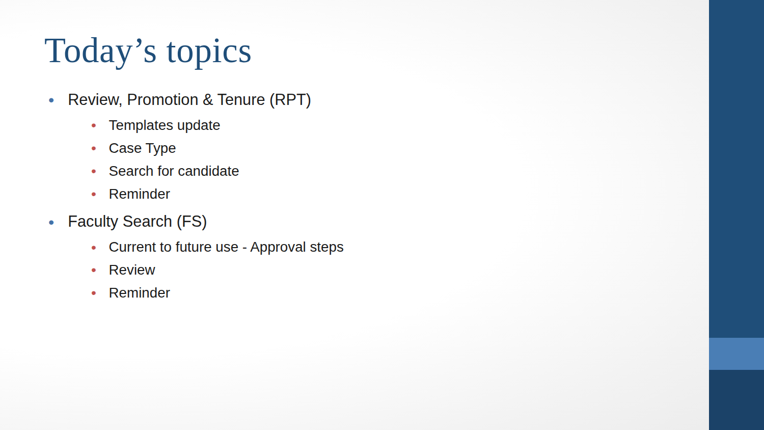Today’s topics
Review, Promotion & Tenure (RPT)
Templates update
Case Type
Search for candidate
Reminder
Faculty Search (FS)
Current to future use - Approval steps
Review
Reminder